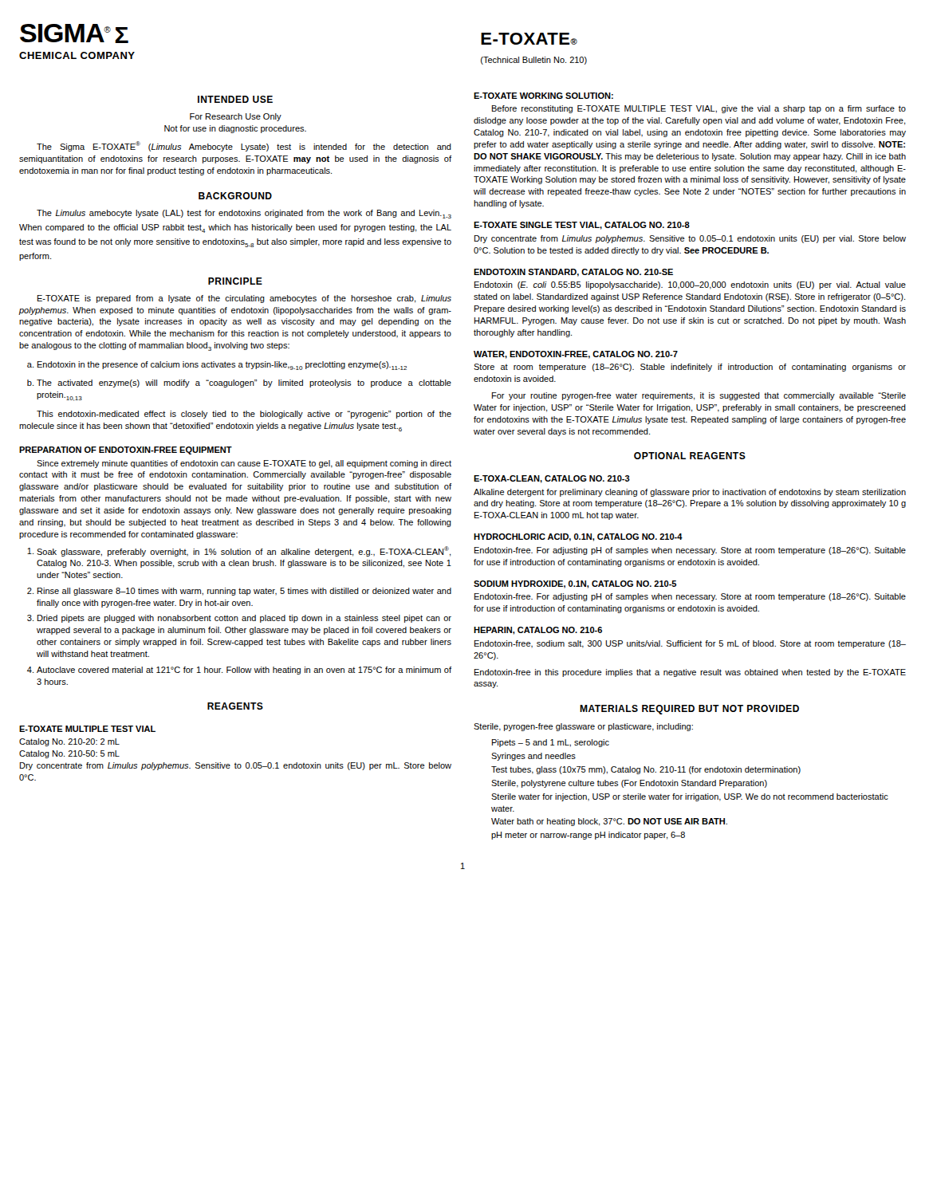SIGMA®Σ
CHEMICAL COMPANY
E-TOXATE®
(Technical Bulletin No. 210)
Intended Use
For Research Use Only
Not for use in diagnostic procedures.
The Sigma E-TOXATE® (Limulus Amebocyte Lysate) test is intended for the detection and semiquantitation of endotoxins for research purposes. E-TOXATE may not be used in the diagnosis of endotoxemia in man nor for final product testing of endotoxin in pharmaceuticals.
Background
The Limulus amebocyte lysate (LAL) test for endotoxins originated from the work of Bang and Levin.1-3 When compared to the official USP rabbit test4 which has historically been used for pyrogen testing, the LAL test was found to be not only more sensitive to endotoxins5-8 but also simpler, more rapid and less expensive to perform.
Principle
E-TOXATE is prepared from a lysate of the circulating amebocytes of the horseshoe crab, Limulus polyphemus. When exposed to minute quantities of endotoxin (lipopolysaccharides from the walls of gram-negative bacteria), the lysate increases in opacity as well as viscosity and may gel depending on the concentration of endotoxin. While the mechanism for this reaction is not completely understood, it appears to be analogous to the clotting of mammalian blood3 involving two steps:
Endotoxin in the presence of calcium ions activates a trypsin-like,9-10 preclotting enzyme(s).11-12
The activated enzyme(s) will modify a “coagulogen” by limited proteolysis to produce a clottable protein.10,13
This endotoxin-medicated effect is closely tied to the biologically active or “pyrogenic” portion of the molecule since it has been shown that “detoxified” endotoxin yields a negative Limulus lysate test.6
Preparation of Endotoxin-Free Equipment
Since extremely minute quantities of endotoxin can cause E-TOXATE to gel, all equipment coming in direct contact with it must be free of endotoxin contamination. Commercially available “pyrogen-free” disposable glassware and/or plasticware should be evaluated for suitability prior to routine use and substitution of materials from other manufacturers should not be made without pre-evaluation. If possible, start with new glassware and set it aside for endotoxin assays only. New glassware does not generally require presoaking and rinsing, but should be subjected to heat treatment as described in Steps 3 and 4 below. The following procedure is recommended for contaminated glassware:
Soak glassware, preferably overnight, in 1% solution of an alkaline detergent, e.g., E-TOXA-CLEAN®, Catalog No. 210-3. When possible, scrub with a clean brush. If glassware is to be siliconized, see Note 1 under “Notes” section.
Rinse all glassware 8–10 times with warm, running tap water, 5 times with distilled or deionized water and finally once with pyrogen-free water. Dry in hot-air oven.
Dried pipets are plugged with nonabsorbent cotton and placed tip down in a stainless steel pipet can or wrapped several to a package in aluminum foil. Other glassware may be placed in foil covered beakers or other containers or simply wrapped in foil. Screw-capped test tubes with Bakelite caps and rubber liners will withstand heat treatment.
Autoclave covered material at 121°C for 1 hour. Follow with heating in an oven at 175°C for a minimum of 3 hours.
Reagents
E-TOXATE Multiple Test Vial
Catalog No. 210-20: 2 mL
Catalog No. 210-50: 5 mL
Dry concentrate from Limulus polyphemus. Sensitive to 0.05–0.1 endotoxin units (EU) per mL. Store below 0°C.
E-TOXATE Working Solution:
Before reconstituting E-TOXATE MULTIPLE TEST VIAL, give the vial a sharp tap on a firm surface to dislodge any loose powder at the top of the vial. Carefully open vial and add volume of water, Endotoxin Free, Catalog No. 210-7, indicated on vial label, using an endotoxin free pipetting device. Some laboratories may prefer to add water aseptically using a sterile syringe and needle. After adding water, swirl to dissolve. NOTE: DO NOT SHAKE VIGOROUSLY. This may be deleterious to lysate. Solution may appear hazy. Chill in ice bath immediately after reconstitution. It is preferable to use entire solution the same day reconstituted, although E-TOXATE Working Solution may be stored frozen with a minimal loss of sensitivity. However, sensitivity of lysate will decrease with repeated freeze-thaw cycles. See Note 2 under “NOTES” section for further precautions in handling of lysate.
E-TOXATE Single Test Vial, Catalog No. 210-8
Dry concentrate from Limulus polyphemus. Sensitive to 0.05–0.1 endotoxin units (EU) per vial. Store below 0°C. Solution to be tested is added directly to dry vial. See PROCEDURE B.
Endotoxin Standard, Catalog No. 210-SE
Endotoxin (E. coli 0.55:B5 lipopolysaccharide). 10,000–20,000 endotoxin units (EU) per vial. Actual value stated on label. Standardized against USP Reference Standard Endotoxin (RSE). Store in refrigerator (0–5°C). Prepare desired working level(s) as described in “Endotoxin Standard Dilutions” section. Endotoxin Standard is HARMFUL. Pyrogen. May cause fever. Do not use if skin is cut or scratched. Do not pipet by mouth. Wash thoroughly after handling.
Water, Endotoxin-Free, Catalog No. 210-7
Store at room temperature (18–26°C). Stable indefinitely if introduction of contaminating organisms or endotoxin is avoided.
For your routine pyrogen-free water requirements, it is suggested that commercially available “Sterile Water for injection, USP” or “Sterile Water for Irrigation, USP”, preferably in small containers, be prescreened for endotoxins with the E-TOXATE Limulus lysate test. Repeated sampling of large containers of pyrogen-free water over several days is not recommended.
Optional Reagents
E-TOXA-CLEAN, Catalog No. 210-3
Alkaline detergent for preliminary cleaning of glassware prior to inactivation of endotoxins by steam sterilization and dry heating. Store at room temperature (18–26°C). Prepare a 1% solution by dissolving approximately 10 g E-TOXA-CLEAN in 1000 mL hot tap water.
Hydrochloric Acid, 0.1N, Catalog No. 210-4
Endotoxin-free. For adjusting pH of samples when necessary. Store at room temperature (18–26°C). Suitable for use if introduction of contaminating organisms or endotoxin is avoided.
Sodium Hydroxide, 0.1N, Catalog No. 210-5
Endotoxin-free. For adjusting pH of samples when necessary. Store at room temperature (18–26°C). Suitable for use if introduction of contaminating organisms or endotoxin is avoided.
Heparin, Catalog No. 210-6
Endotoxin-free, sodium salt, 300 USP units/vial. Sufficient for 5 mL of blood. Store at room temperature (18–26°C).
Endotoxin-free in this procedure implies that a negative result was obtained when tested by the E-TOXATE assay.
Materials Required But Not Provided
Sterile, pyrogen-free glassware or plasticware, including:
Pipets – 5 and 1 mL, serologic
Syringes and needles
Test tubes, glass (10x75 mm), Catalog No. 210-11 (for endotoxin determination)
Sterile, polystyrene culture tubes (For Endotoxin Standard Preparation)
Sterile water for injection, USP or sterile water for irrigation, USP. We do not recommend bacteriostatic water.
Water bath or heating block, 37°C. DO NOT USE AIR BATH.
pH meter or narrow-range pH indicator paper, 6–8
1